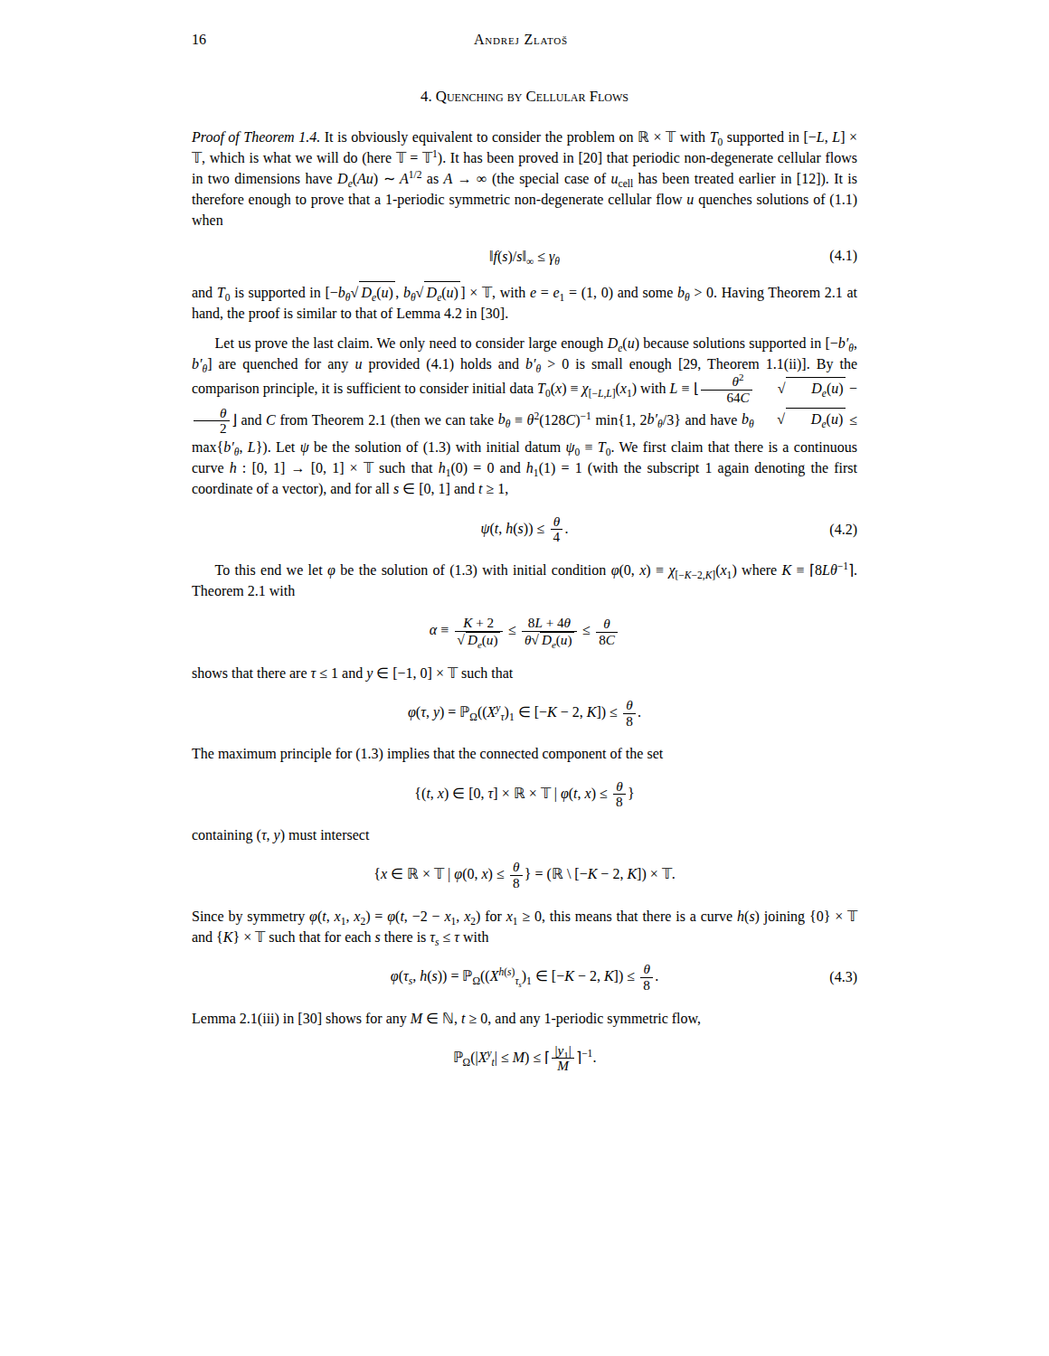16 Andrej Zlatoš
4. Quenching by Cellular Flows
Proof of Theorem 1.4. It is obviously equivalent to consider the problem on ℝ × 𝕋 with T0 supported in [−L, L] × 𝕋, which is what we will do (here 𝕋 = 𝕋1). It has been proved in [20] that periodic non-degenerate cellular flows in two dimensions have De(Au) ∼ A1/2 as A → ∞ (the special case of ucell has been treated earlier in [12]). It is therefore enough to prove that a 1-periodic symmetric non-degenerate cellular flow u quenches solutions of (1.1) when
‖f(s)/s‖∞ ≤ γθ (4.1)
and T0 is supported in [−bθ√De(u), bθ√De(u)] × 𝕋, with e = e1 = (1, 0) and some bθ > 0. Having Theorem 2.1 at hand, the proof is similar to that of Lemma 4.2 in [30].
Let us prove the last claim. We only need to consider large enough De(u) because solutions supported in [−b′θ, b′θ] are quenched for any u provided (4.1) holds and b′θ > 0 is small enough [29, Theorem 1.1(ii)]. By the comparison principle, it is sufficient to consider initial data T0(x) ≡ χ[−L,L](x1) with L ≡ ⌊θ264C√De(u) − θ 2⌋ and C from Theorem 2.1 (then we can take bθ ≡ θ2(128C)−1 min{1, 2b′θ/3} and have bθ√De(u) ≤ max{b′θ, L}). Let ψ be the solution of (1.3) with initial datum ψ0 ≡ T0. We first claim that there is a continuous curve h : [0, 1] → [0, 1] × 𝕋 such that h1(0) = 0 and h1(1) = 1 (with the subscript 1 again denoting the first coordinate of a vector), and for all s ∈ [0, 1] and t ≥ 1,
ψ(t, h(s)) ≤ θ 4. (4.2)
To this end we let φ be the solution of (1.3) with initial condition φ(0, x) ≡ χ[−K−2,K](x1) where K ≡ ⌈8Lθ−1⌉. Theorem 2.1 with
α ≡ K + 2√De(u) ≤ 8L + 4θ θ√De(u) ≤ θ 8C
shows that there are τ ≤ 1 and y ∈ [−1, 0] × 𝕋 such that
φ(τ, y) = ℙΩ((Xyτ)1 ∈ [−K − 2, K]) ≤ θ 8.
The maximum principle for (1.3) implies that the connected component of the set
{(t, x) ∈ [0, τ] × ℝ × 𝕋 | φ(t, x) ≤ θ 8}
containing (τ, y) must intersect
{x ∈ ℝ × 𝕋 | φ(0, x) ≤ θ 8} = (ℝ \ [−K − 2, K]) × 𝕋.
Since by symmetry φ(t, x1, x2) = φ(t, −2 − x1, x2) for x1 ≥ 0, this means that there is a curve h(s) joining {0} × 𝕋 and {K} × 𝕋 such that for each s there is τs ≤ τ with
φ(τs, h(s)) = ℙΩ((Xh(s)τs)1 ∈ [−K − 2, K]) ≤ θ 8. (4.3)
Lemma 2.1(iii) in [30] shows for any M ∈ ℕ, t ≥ 0, and any 1-periodic symmetric flow,
ℙΩ(|Xyt| ≤ M) ≤ ⌈|y1|M⌉−1.